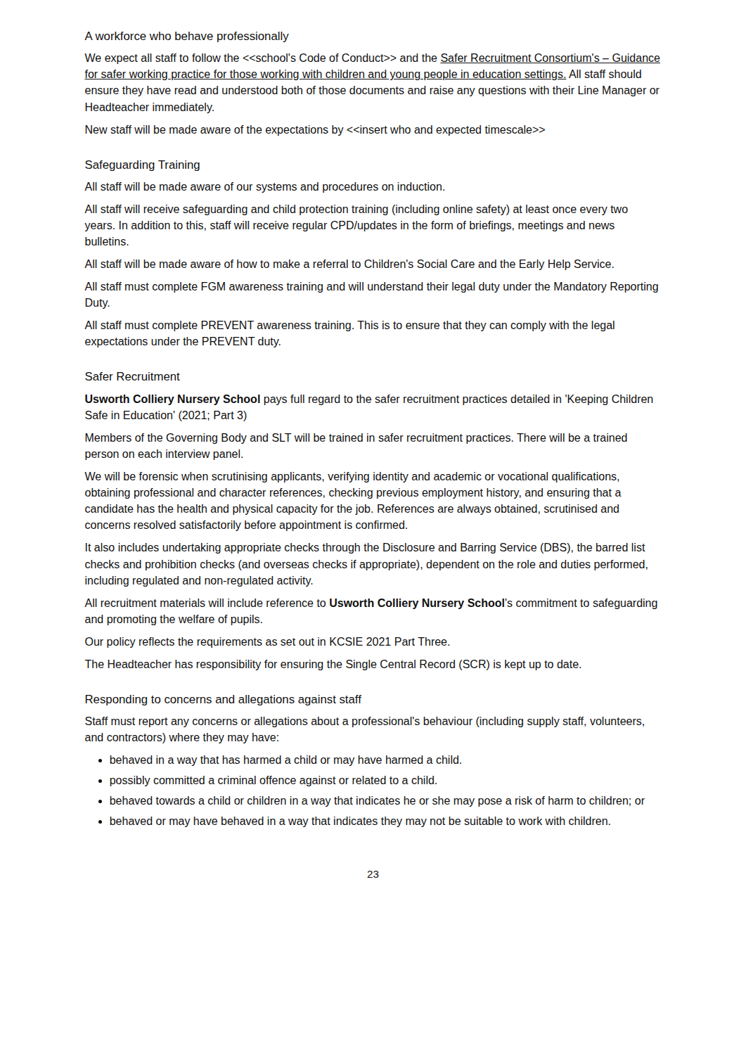A workforce who behave professionally
We expect all staff to follow the <<school's Code of Conduct>> and the Safer Recruitment Consortium's – Guidance for safer working practice for those working with children and young people in education settings. All staff should ensure they have read and understood both of those documents and raise any questions with their Line Manager or Headteacher immediately.
New staff will be made aware of the expectations by <<insert who and expected timescale>>
Safeguarding Training
All staff will be made aware of our systems and procedures on induction.
All staff will receive safeguarding and child protection training (including online safety) at least once every two years. In addition to this, staff will receive regular CPD/updates in the form of briefings, meetings and news bulletins.
All staff will be made aware of how to make a referral to Children's Social Care and the Early Help Service.
All staff must complete FGM awareness training and will understand their legal duty under the Mandatory Reporting Duty.
All staff must complete PREVENT awareness training. This is to ensure that they can comply with the legal expectations under the PREVENT duty.
Safer Recruitment
Usworth Colliery Nursery School pays full regard to the safer recruitment practices detailed in 'Keeping Children Safe in Education' (2021; Part 3)
Members of the Governing Body and SLT will be trained in safer recruitment practices. There will be a trained person on each interview panel.
We will be forensic when scrutinising applicants, verifying identity and academic or vocational qualifications, obtaining professional and character references, checking previous employment history, and ensuring that a candidate has the health and physical capacity for the job. References are always obtained, scrutinised and concerns resolved satisfactorily before appointment is confirmed.
It also includes undertaking appropriate checks through the Disclosure and Barring Service (DBS), the barred list checks and prohibition checks (and overseas checks if appropriate), dependent on the role and duties performed, including regulated and non-regulated activity.
All recruitment materials will include reference to Usworth Colliery Nursery School's commitment to safeguarding and promoting the welfare of pupils.
Our policy reflects the requirements as set out in KCSIE 2021 Part Three.
The Headteacher has responsibility for ensuring the Single Central Record (SCR) is kept up to date.
Responding to concerns and allegations against staff
Staff must report any concerns or allegations about a professional's behaviour (including supply staff, volunteers, and contractors) where they may have:
behaved in a way that has harmed a child or may have harmed a child.
possibly committed a criminal offence against or related to a child.
behaved towards a child or children in a way that indicates he or she may pose a risk of harm to children; or
behaved or may have behaved in a way that indicates they may not be suitable to work with children.
23